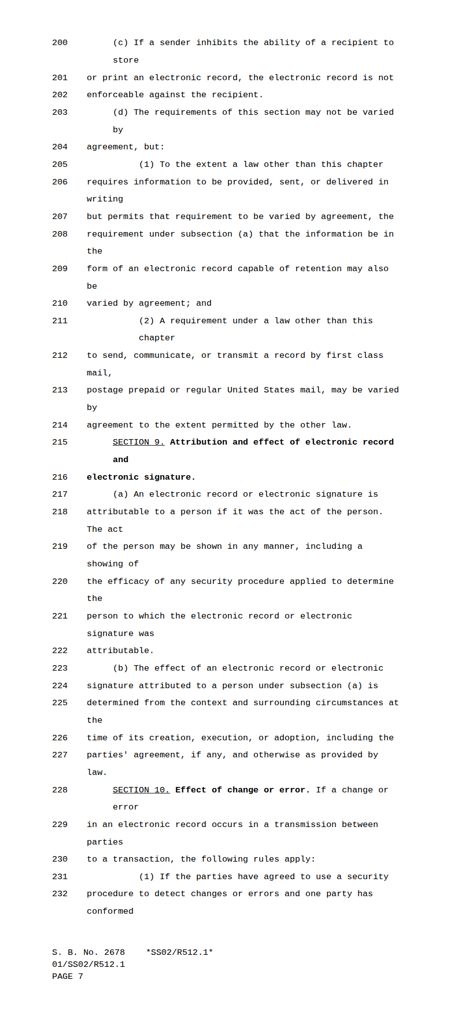200(c) If a sender inhibits the ability of a recipient to store
201 or print an electronic record, the electronic record is not
202 enforceable against the recipient.
203(d) The requirements of this section may not be varied by
204 agreement, but:
205(1) To the extent a law other than this chapter
206 requires information to be provided, sent, or delivered in writing
207 but permits that requirement to be varied by agreement, the
208 requirement under subsection (a) that the information be in the
209 form of an electronic record capable of retention may also be
210 varied by agreement; and
211(2) A requirement under a law other than this chapter
212 to send, communicate, or transmit a record by first class mail,
213 postage prepaid or regular United States mail, may be varied by
214 agreement to the extent permitted by the other law.
215 SECTION 9. Attribution and effect of electronic record and
216 electronic signature.
217(a) An electronic record or electronic signature is
218 attributable to a person if it was the act of the person. The act
219 of the person may be shown in any manner, including a showing of
220 the efficacy of any security procedure applied to determine the
221 person to which the electronic record or electronic signature was
222 attributable.
223(b) The effect of an electronic record or electronic
224 signature attributed to a person under subsection (a) is
225 determined from the context and surrounding circumstances at the
226 time of its creation, execution, or adoption, including the
227 parties' agreement, if any, and otherwise as provided by law.
228 SECTION 10. Effect of change or error. If a change or error
229 in an electronic record occurs in a transmission between parties
230 to a transaction, the following rules apply:
231(1) If the parties have agreed to use a security
232 procedure to detect changes or errors and one party has conformed
S. B. No. 2678 *SS02/R512.1*
01/SS02/R512.1
PAGE 7